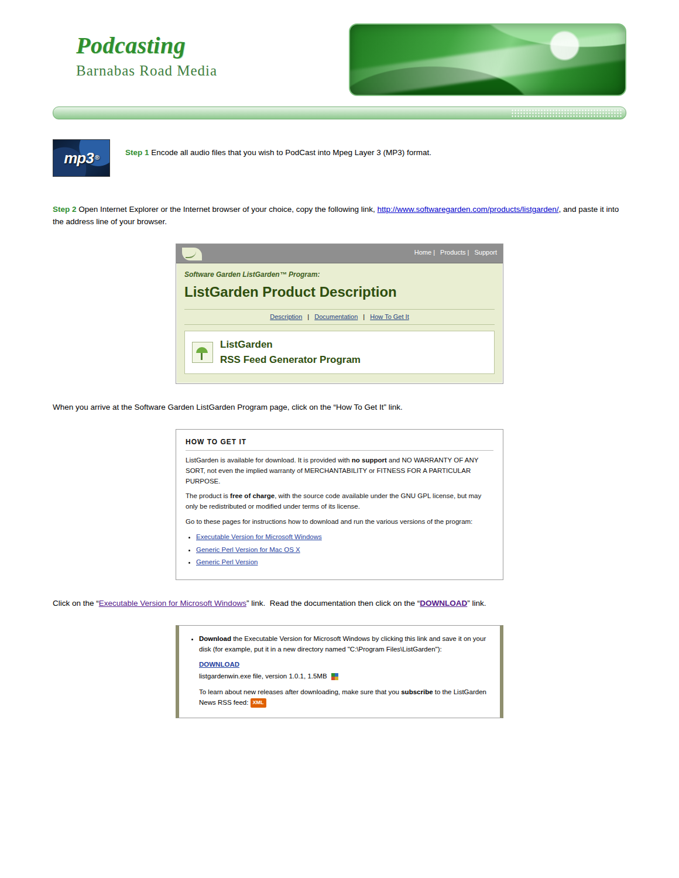Podcasting
Barnabas Road Media
mp3®
Step 1 Encode all audio files that you wish to PodCast into Mpeg Layer 3 (MP3) format.
Step 2 Open Internet Explorer or the Internet browser of your choice, copy the following link, http://www.softwaregarden.com/products/listgarden/, and paste it into the address line of your browser.
Home | Products | Support
Software Garden ListGarden™ Program:
ListGarden Product Description
Description | Documentation | How To Get It
ListGarden
RSS Feed Generator Program
When you arrive at the Software Garden ListGarden Program page, click on the “How To Get It” link.
HOW TO GET IT
ListGarden is available for download. It is provided with no support and NO WARRANTY OF ANY SORT, not even the implied warranty of MERCHANTABILITY or FITNESS FOR A PARTICULAR PURPOSE.
The product is free of charge, with the source code available under the GNU GPL license, but may only be redistributed or modified under terms of its license.
Go to these pages for instructions how to download and run the various versions of the program:
Executable Version for Microsoft Windows
Generic Perl Version for Mac OS X
Generic Perl Version
Click on the “Executable Version for Microsoft Windows” link. Read the documentation then click on the “DOWNLOAD” link.
Download the Executable Version for Microsoft Windows by clicking this link and save it on your disk (for example, put it in a new directory named "C:\Program Files\ListGarden"):
DOWNLOAD
listgardenwin.exe file, version 1.0.1, 1.5MB
To learn about new releases after downloading, make sure that you subscribe to the ListGarden News RSS feed: XML